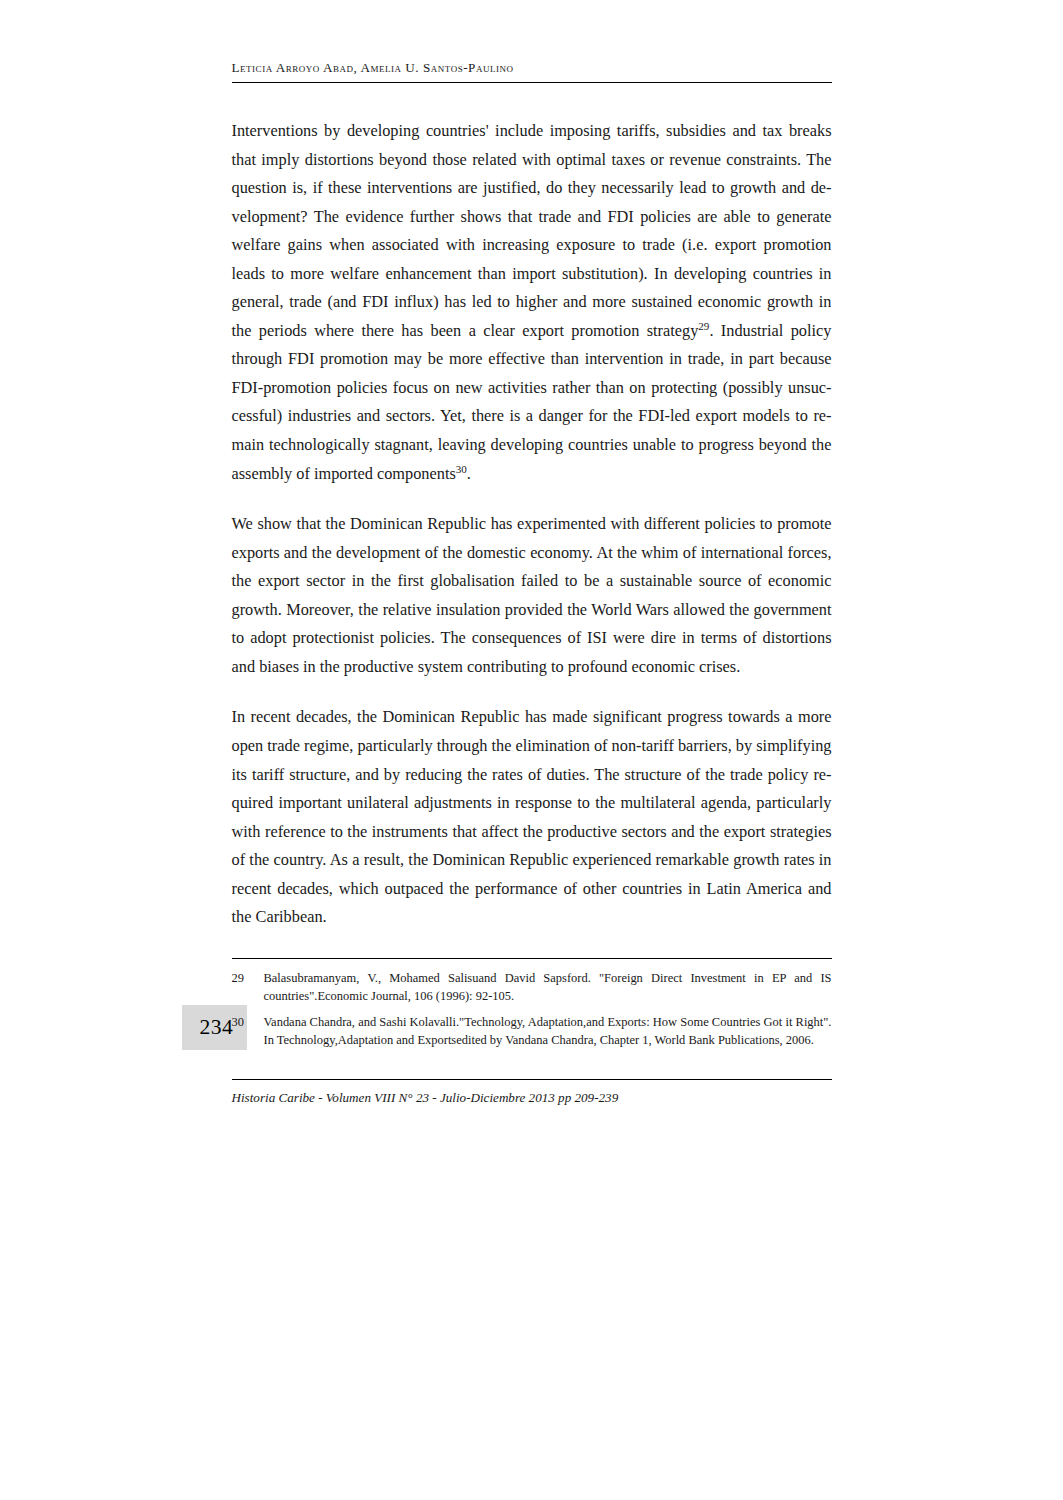Leticia Arroyo Abad, Amelia U. Santos-Paulino
Interventions by developing countries' include imposing tariffs, subsidies and tax breaks that imply distortions beyond those related with optimal taxes or revenue constraints. The question is, if these interventions are justified, do they necessarily lead to growth and development? The evidence further shows that trade and FDI policies are able to generate welfare gains when associated with increasing exposure to trade (i.e. export promotion leads to more welfare enhancement than import substitution). In developing countries in general, trade (and FDI influx) has led to higher and more sustained economic growth in the periods where there has been a clear export promotion strategy29. Industrial policy through FDI promotion may be more effective than intervention in trade, in part because FDI-promotion policies focus on new activities rather than on protecting (possibly unsuccessful) industries and sectors. Yet, there is a danger for the FDI-led export models to remain technologically stagnant, leaving developing countries unable to progress beyond the assembly of imported components30.
We show that the Dominican Republic has experimented with different policies to promote exports and the development of the domestic economy. At the whim of international forces, the export sector in the first globalisation failed to be a sustainable source of economic growth. Moreover, the relative insulation provided the World Wars allowed the government to adopt protectionist policies. The consequences of ISI were dire in terms of distortions and biases in the productive system contributing to profound economic crises.
In recent decades, the Dominican Republic has made significant progress towards a more open trade regime, particularly through the elimination of non-tariff barriers, by simplifying its tariff structure, and by reducing the rates of duties. The structure of the trade policy required important unilateral adjustments in response to the multilateral agenda, particularly with reference to the instruments that affect the productive sectors and the export strategies of the country. As a result, the Dominican Republic experienced remarkable growth rates in recent decades, which outpaced the performance of other countries in Latin America and the Caribbean.
234
29 Balasubramanyam, V., Mohamed Salisuand David Sapsford. "Foreign Direct Investment in EP and IS countries".Economic Journal, 106 (1996): 92-105.
30 Vandana Chandra, and Sashi Kolavalli."Technology, Adaptation,and Exports: How Some Countries Got it Right". In Technology,Adaptation and Exportsedited by Vandana Chandra, Chapter 1, World Bank Publications, 2006.
Historia Caribe - Volumen VIII N° 23 - Julio-Diciembre 2013 pp 209-239